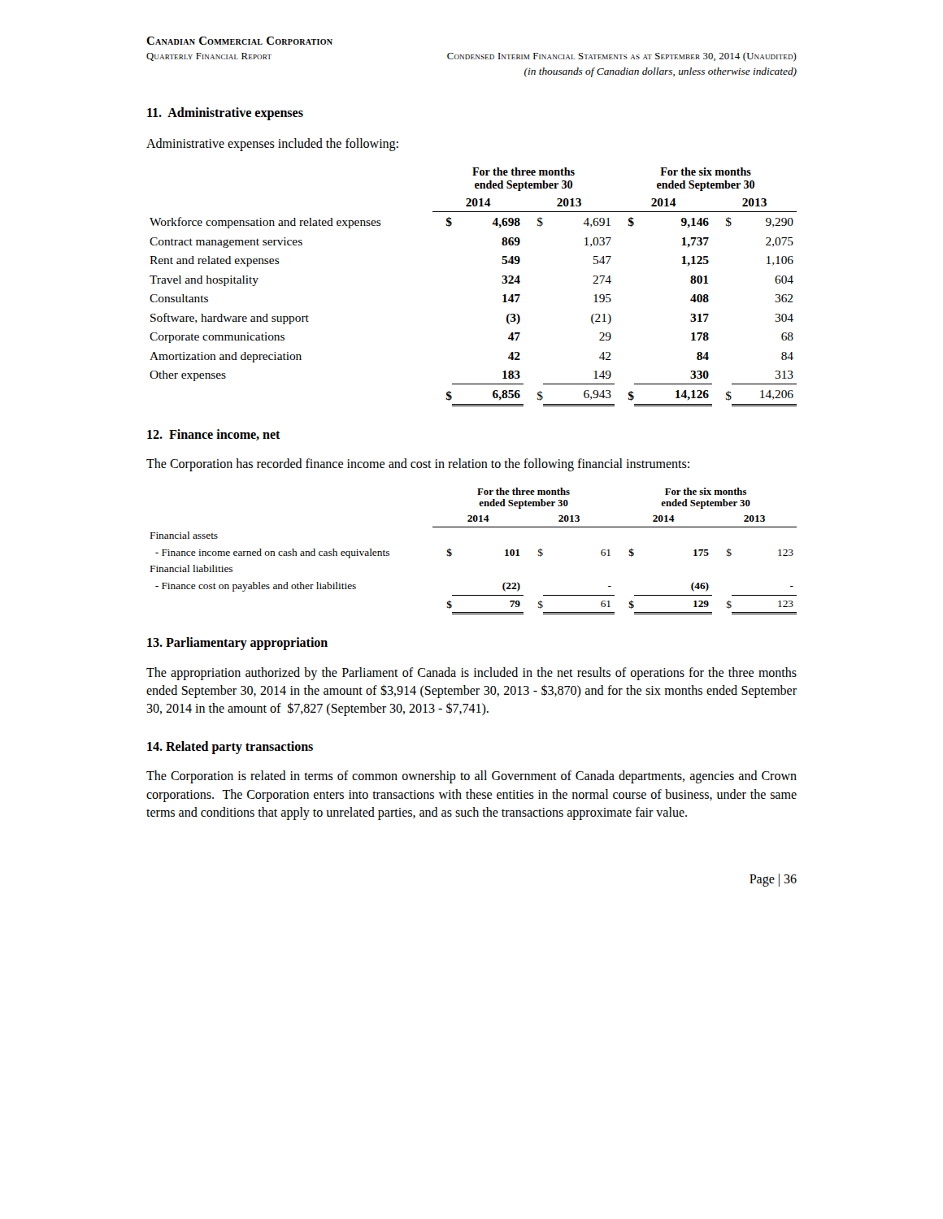Canadian Commercial Corporation
Quarterly Financial Report Condensed Interim Financial Statements as at September 30, 2014 (Unaudited)
(in thousands of Canadian dollars, unless otherwise indicated)
11. Administrative expenses
Administrative expenses included the following:
| | For the three months ended September 30 | For the six months ended September 30 |
| | 2014 | 2013 | 2014 | 2013 |
| Workforce compensation and related expenses | $ | 4,698 | $ | 4,691 | $ | 9,146 | $ | 9,290 |
| Contract management services | | 869 | | 1,037 | | 1,737 | | 2,075 |
| Rent and related expenses | | 549 | | 547 | | 1,125 | | 1,106 |
| Travel and hospitality | | 324 | | 274 | | 801 | | 604 |
| Consultants | | 147 | | 195 | | 408 | | 362 |
| Software, hardware and support | | (3) | | (21) | | 317 | | 304 |
| Corporate communications | | 47 | | 29 | | 178 | | 68 |
| Amortization and depreciation | | 42 | | 42 | | 84 | | 84 |
| Other expenses | | 183 | | 149 | | 330 | | 313 |
| | $ | 6,856 | $ | 6,943 | $ | 14,126 | $ | 14,206 |
12. Finance income, net
The Corporation has recorded finance income and cost in relation to the following financial instruments:
| | For the three months ended September 30 | For the six months ended September 30 |
| | 2014 | 2013 | 2014 | 2013 |
| Financial assets | |
| - Finance income earned on cash and cash equivalents | $ | 101 | $ | 61 | $ | 175 | $ | 123 |
| Financial liabilities | |
| - Finance cost on payables and other liabilities | | (22) | | - | | (46) | | - |
| | $ | 79 | $ | 61 | $ | 129 | $ | 123 |
13. Parliamentary appropriation
The appropriation authorized by the Parliament of Canada is included in the net results of operations for the three months ended September 30, 2014 in the amount of $3,914 (September 30, 2013 - $3,870) and for the six months ended September 30, 2014 in the amount of $7,827 (September 30, 2013 - $7,741).
14. Related party transactions
The Corporation is related in terms of common ownership to all Government of Canada departments, agencies and Crown corporations. The Corporation enters into transactions with these entities in the normal course of business, under the same terms and conditions that apply to unrelated parties, and as such the transactions approximate fair value.
Page | 36